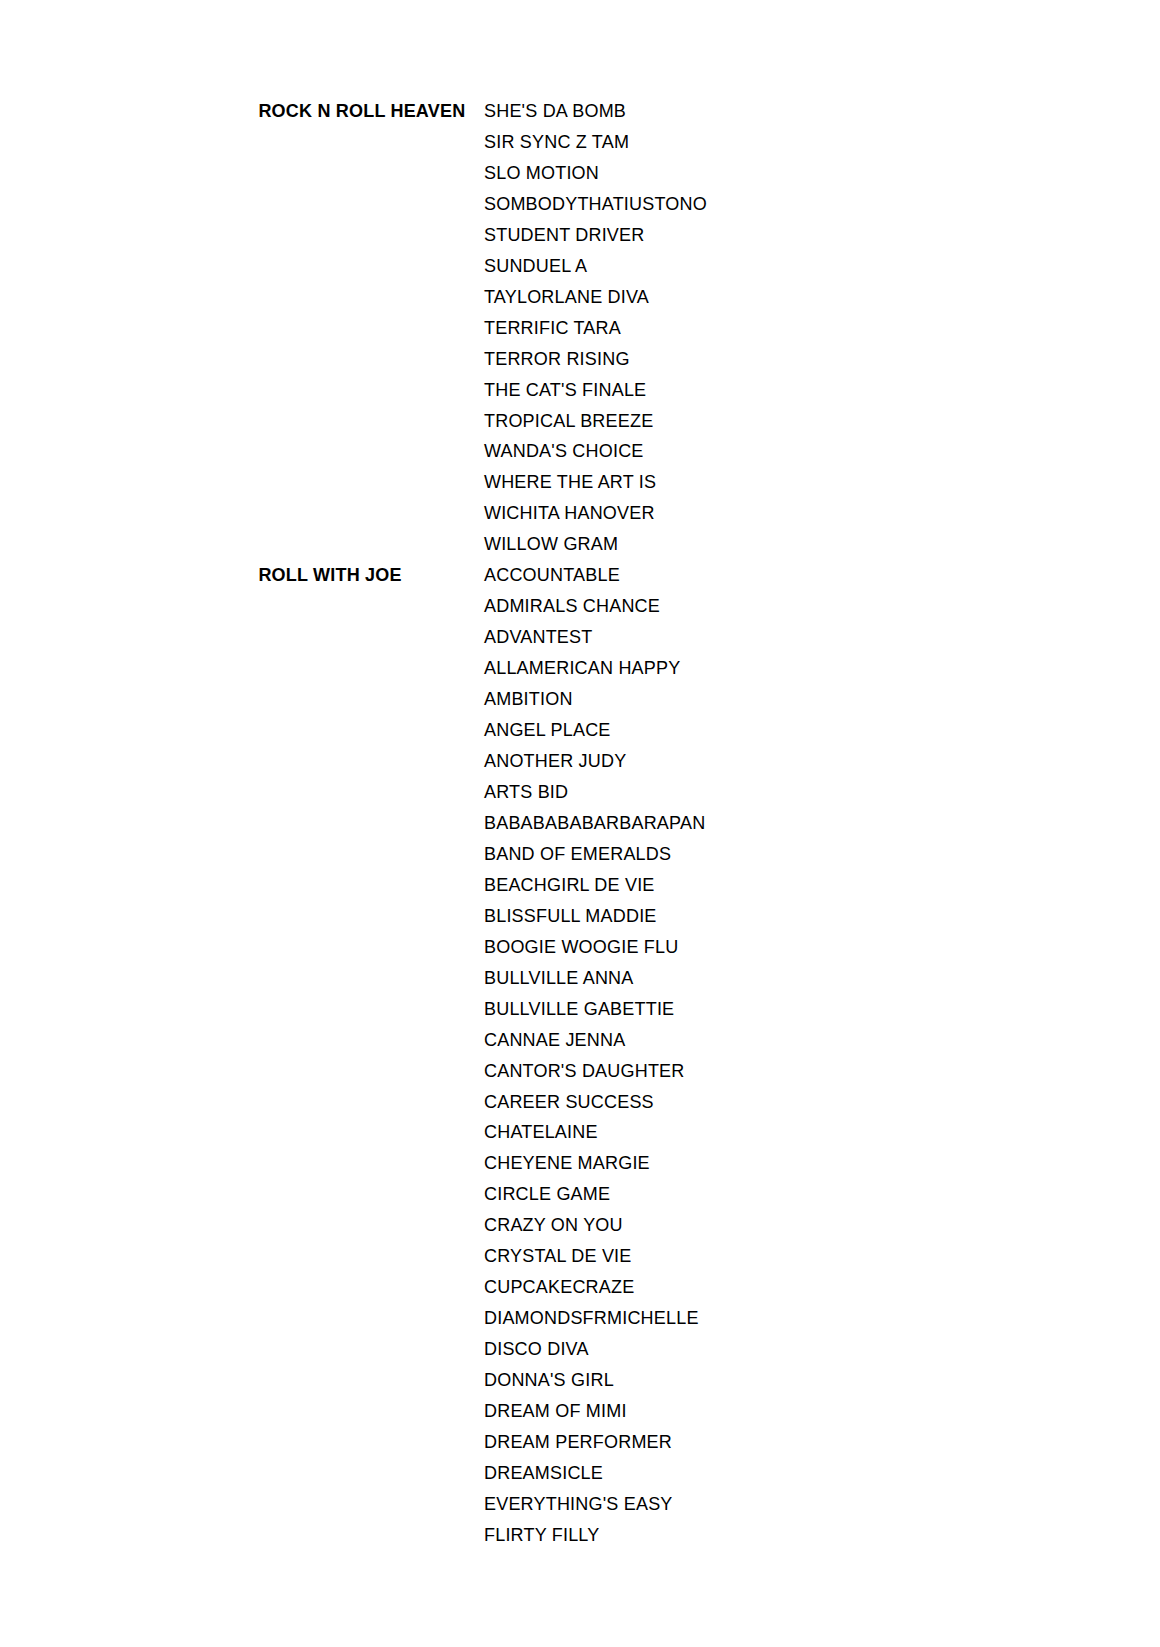| ROCK N ROLL HEAVEN | SHE'S DA BOMB |
| | SIR SYNC Z TAM |
| | SLO MOTION |
| | SOMBODYTHATIUSTONO |
| | STUDENT DRIVER |
| | SUNDUEL A |
| | TAYLORLANE DIVA |
| | TERRIFIC TARA |
| | TERROR RISING |
| | THE CAT'S FINALE |
| | TROPICAL BREEZE |
| | WANDA'S CHOICE |
| | WHERE THE ART IS |
| | WICHITA HANOVER |
| | WILLOW GRAM |
| ROLL WITH JOE | ACCOUNTABLE |
| | ADMIRALS CHANCE |
| | ADVANTEST |
| | ALLAMERICAN HAPPY |
| | AMBITION |
| | ANGEL PLACE |
| | ANOTHER JUDY |
| | ARTS BID |
| | BABABABABARBARAPAN |
| | BAND OF EMERALDS |
| | BEACHGIRL DE VIE |
| | BLISSFULL MADDIE |
| | BOOGIE WOOGIE FLU |
| | BULLVILLE ANNA |
| | BULLVILLE GABETTIE |
| | CANNAE JENNA |
| | CANTOR'S DAUGHTER |
| | CAREER SUCCESS |
| | CHATELAINE |
| | CHEYENE MARGIE |
| | CIRCLE GAME |
| | CRAZY ON YOU |
| | CRYSTAL DE VIE |
| | CUPCAKECRAZE |
| | DIAMONDSFRMICHELLE |
| | DISCO DIVA |
| | DONNA'S GIRL |
| | DREAM OF MIMI |
| | DREAM PERFORMER |
| | DREAMSICLE |
| | EVERYTHING'S EASY |
| | FLIRTY FILLY |